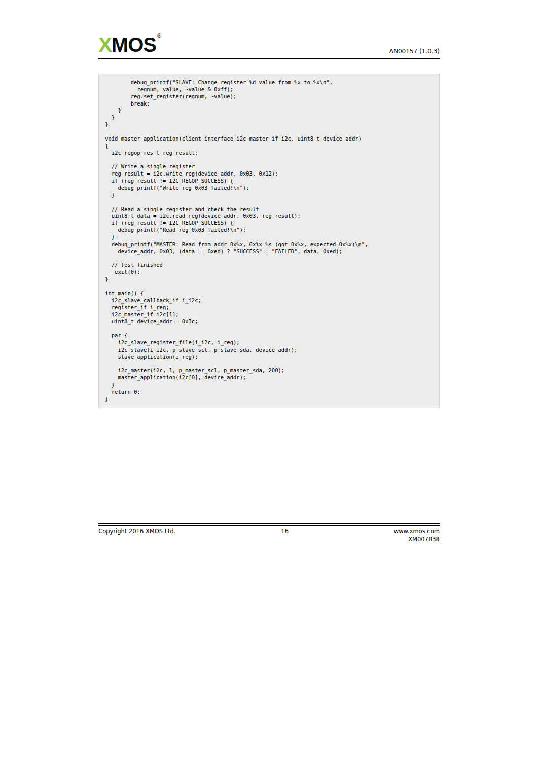XMOS®
AN00157 (1.0.3)
debug_printf("SLAVE: Change register %d value from %x to %x\n", regnum, value, ~value & 0xff); reg.set_register(regnum, ~value); break; } } } void master_application(client interface i2c_master_if i2c, uint8_t device_addr) { i2c_regop_res_t reg_result; // Write a single register reg_result = i2c.write_reg(device_addr, 0x03, 0x12); if (reg_result != I2C_REGOP_SUCCESS) { debug_printf("Write reg 0x03 failed!\n"); } // Read a single register and check the result uint8_t data = i2c.read_reg(device_addr, 0x03, reg_result); if (reg_result != I2C_REGOP_SUCCESS) { debug_printf("Read reg 0x03 failed!\n"); } debug_printf("MASTER: Read from addr 0x%x, 0x%x %s (got 0x%x, expected 0x%x)\n", device_addr, 0x03, (data == 0xed) ? "SUCCESS" : "FAILED", data, 0xed); // Test finished _exit(0); } int main() { i2c_slave_callback_if i_i2c; register_if i_reg; i2c_master_if i2c[1]; uint8_t device_addr = 0x3c; par { i2c_slave_register_file(i_i2c, i_reg); i2c_slave(i_i2c, p_slave_scl, p_slave_sda, device_addr); slave_application(i_reg); i2c_master(i2c, 1, p_master_scl, p_master_sda, 200); master_application(i2c[0], device_addr); } return 0; }
Copyright 2016 XMOS Ltd.
16
www.xmos.com
XM007838